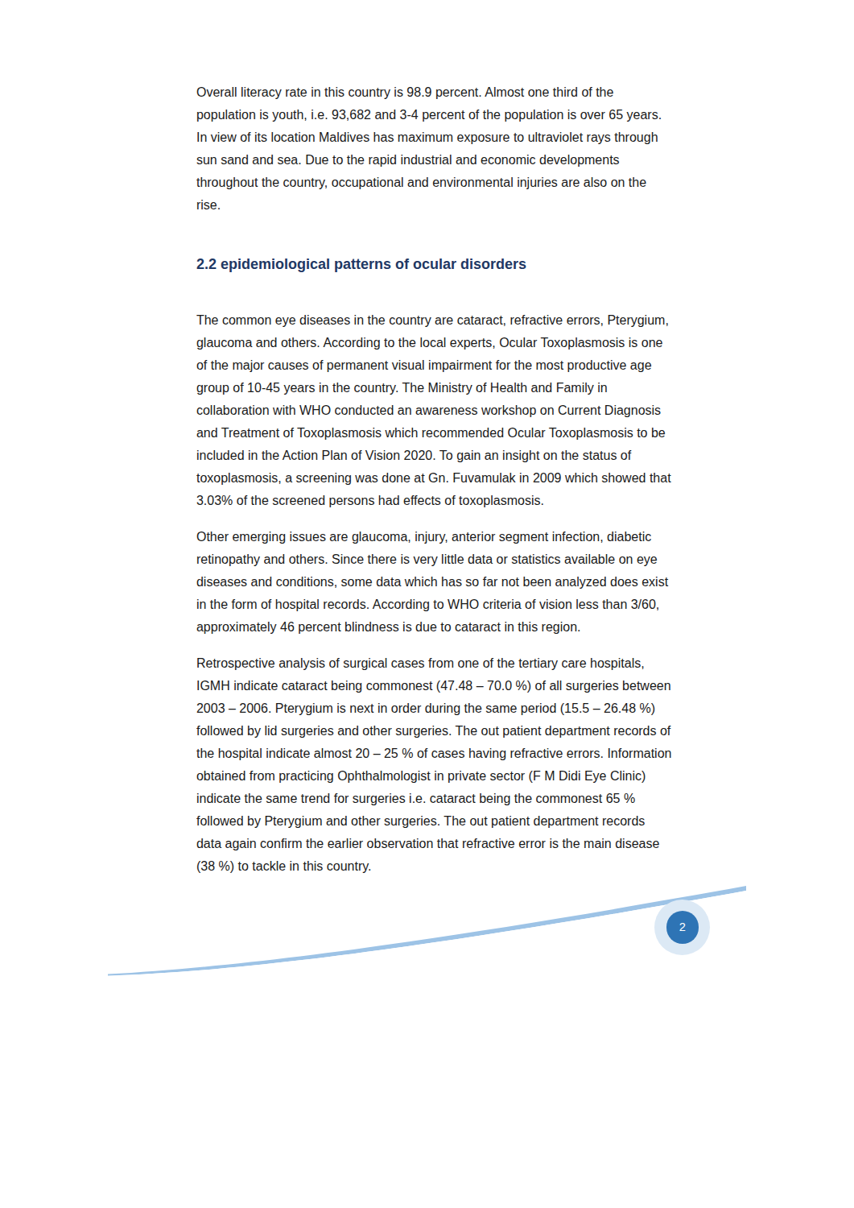Overall literacy rate in this country is 98.9 percent. Almost one third of the population is youth, i.e. 93,682 and 3-4 percent of the population is over 65 years. In view of its location Maldives has maximum exposure to ultraviolet rays through sun sand and sea. Due to the rapid industrial and economic developments throughout the country, occupational and environmental injuries are also on the rise.
2.2 epidemiological patterns of ocular disorders
The common eye diseases in the country are cataract, refractive errors, Pterygium, glaucoma and others. According to the local experts, Ocular Toxoplasmosis is one of the major causes of permanent visual impairment for the most productive age group of 10-45 years in the country. The Ministry of Health and Family in collaboration with WHO conducted an awareness workshop on Current Diagnosis and Treatment of Toxoplasmosis which recommended Ocular Toxoplasmosis to be included in the Action Plan of Vision 2020. To gain an insight on the status of toxoplasmosis, a screening was done at Gn. Fuvamulak in 2009 which showed that 3.03% of the screened persons had effects of toxoplasmosis.
Other emerging issues are glaucoma, injury, anterior segment infection, diabetic retinopathy and others. Since there is very little data or statistics available on eye diseases and conditions, some data which has so far not been analyzed does exist in the form of hospital records. According to WHO criteria of vision less than 3/60, approximately 46 percent blindness is due to cataract in this region.
Retrospective analysis of surgical cases from one of the tertiary care hospitals, IGMH indicate cataract being commonest (47.48 – 70.0 %) of all surgeries between 2003 – 2006. Pterygium is next in order during the same period (15.5 – 26.48 %) followed by lid surgeries and other surgeries. The out patient department records of the hospital indicate almost 20 – 25 % of cases having refractive errors. Information obtained from practicing Ophthalmologist in private sector (F M Didi Eye Clinic) indicate the same trend for surgeries i.e. cataract being the commonest 65 % followed by Pterygium and other surgeries. The out patient department records data again confirm the earlier observation that refractive error is the main disease (38 %) to tackle in this country.
2